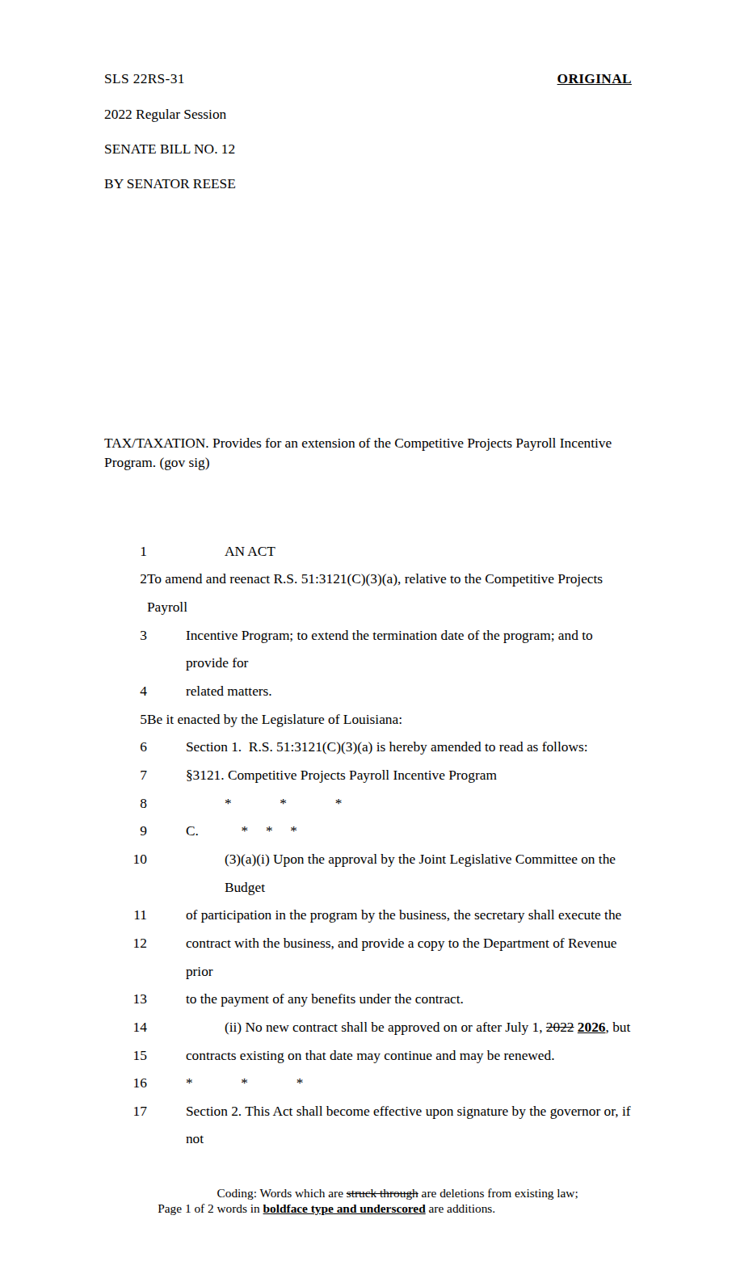SLS 22RS-31 ORIGINAL
2022 Regular Session
SENATE BILL NO. 12
BY SENATOR REESE
TAX/TAXATION. Provides for an extension of the Competitive Projects Payroll Incentive Program. (gov sig)
| 1 | AN ACT |
| 2 | To amend and reenact R.S. 51:3121(C)(3)(a), relative to the Competitive Projects Payroll |
| 3 | Incentive Program; to extend the termination date of the program; and to provide for |
| 4 | related matters. |
| 5 | Be it enacted by the Legislature of Louisiana: |
| 6 | Section 1. R.S. 51:3121(C)(3)(a) is hereby amended to read as follows: |
| 7 | §3121. Competitive Projects Payroll Incentive Program |
| 8 | * * * |
| 9 | C. * * * |
| 10 | (3)(a)(i) Upon the approval by the Joint Legislative Committee on the Budget |
| 11 | of participation in the program by the business, the secretary shall execute the |
| 12 | contract with the business, and provide a copy to the Department of Revenue prior |
| 13 | to the payment of any benefits under the contract. |
| 14 | (ii) No new contract shall be approved on or after July 1, 2022 2026 , but |
| 15 | contracts existing on that date may continue and may be renewed. |
| 16 | * * * |
| 17 | Section 2. This Act shall become effective upon signature by the governor or, if not |
Page 1 of 2
Coding: Words which are struck through are deletions from existing law;
words in boldface type and underscored are additions.